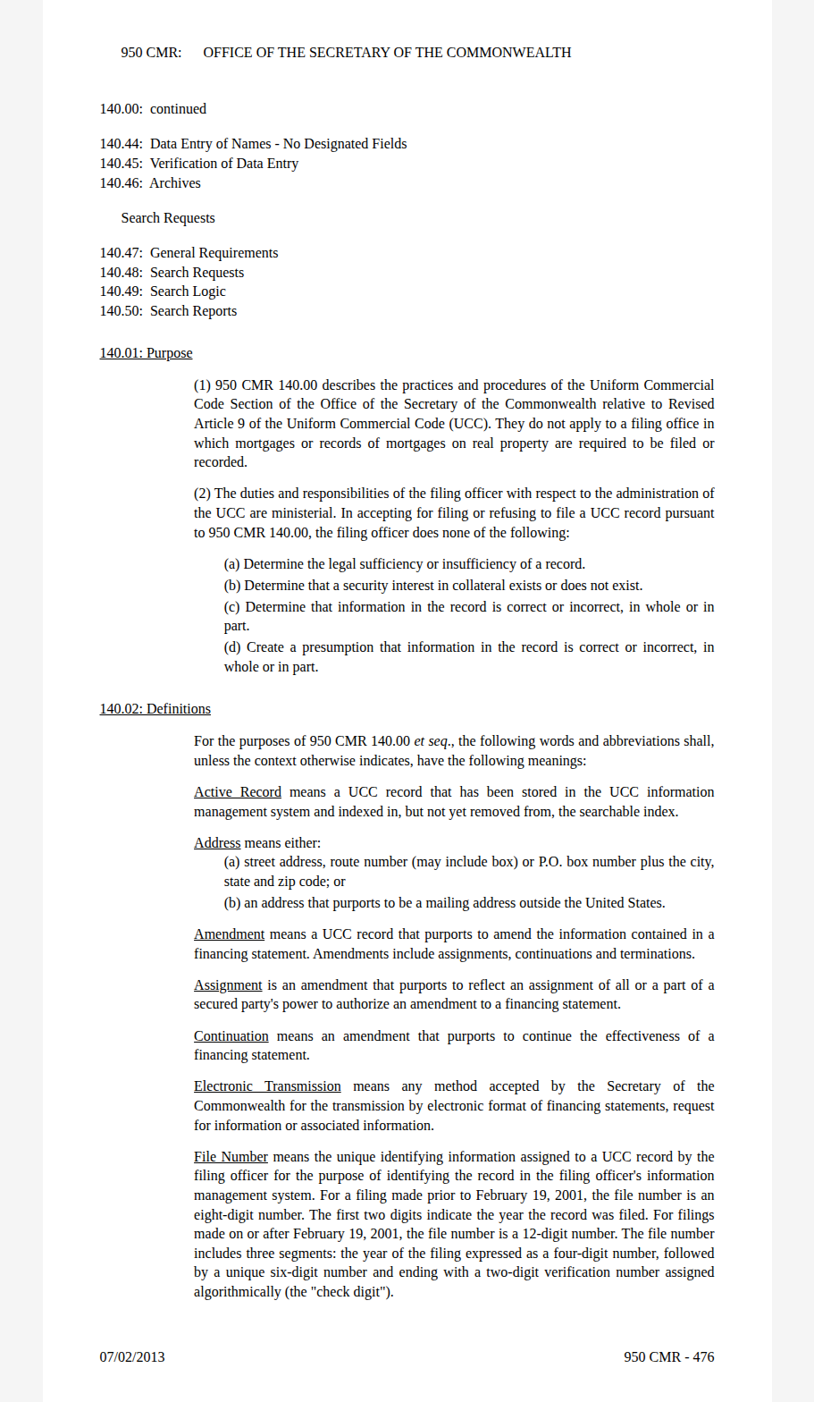950 CMR: OFFICE OF THE SECRETARY OF THE COMMONWEALTH
140.00: continued
140.44: Data Entry of Names - No Designated Fields
140.45: Verification of Data Entry
140.46: Archives
Search Requests
140.47: General Requirements
140.48: Search Requests
140.49: Search Logic
140.50: Search Reports
140.01: Purpose
(1) 950 CMR 140.00 describes the practices and procedures of the Uniform Commercial Code Section of the Office of the Secretary of the Commonwealth relative to Revised Article 9 of the Uniform Commercial Code (UCC). They do not apply to a filing office in which mortgages or records of mortgages on real property are required to be filed or recorded.
(2) The duties and responsibilities of the filing officer with respect to the administration of the UCC are ministerial. In accepting for filing or refusing to file a UCC record pursuant to 950 CMR 140.00, the filing officer does none of the following:
(a) Determine the legal sufficiency or insufficiency of a record.
(b) Determine that a security interest in collateral exists or does not exist.
(c) Determine that information in the record is correct or incorrect, in whole or in part.
(d) Create a presumption that information in the record is correct or incorrect, in whole or in part.
140.02: Definitions
For the purposes of 950 CMR 140.00 et seq., the following words and abbreviations shall, unless the context otherwise indicates, have the following meanings:
Active Record means a UCC record that has been stored in the UCC information management system and indexed in, but not yet removed from, the searchable index.
Address means either:
(a) street address, route number (may include box) or P.O. box number plus the city, state and zip code; or
(b) an address that purports to be a mailing address outside the United States.
Amendment means a UCC record that purports to amend the information contained in a financing statement. Amendments include assignments, continuations and terminations.
Assignment is an amendment that purports to reflect an assignment of all or a part of a secured party's power to authorize an amendment to a financing statement.
Continuation means an amendment that purports to continue the effectiveness of a financing statement.
Electronic Transmission means any method accepted by the Secretary of the Commonwealth for the transmission by electronic format of financing statements, request for information or associated information.
File Number means the unique identifying information assigned to a UCC record by the filing officer for the purpose of identifying the record in the filing officer's information management system. For a filing made prior to February 19, 2001, the file number is an eight-digit number. The first two digits indicate the year the record was filed. For filings made on or after February 19, 2001, the file number is a 12-digit number. The file number includes three segments: the year of the filing expressed as a four-digit number, followed by a unique six-digit number and ending with a two-digit verification number assigned algorithmically (the "check digit").
07/02/2013 950 CMR - 476